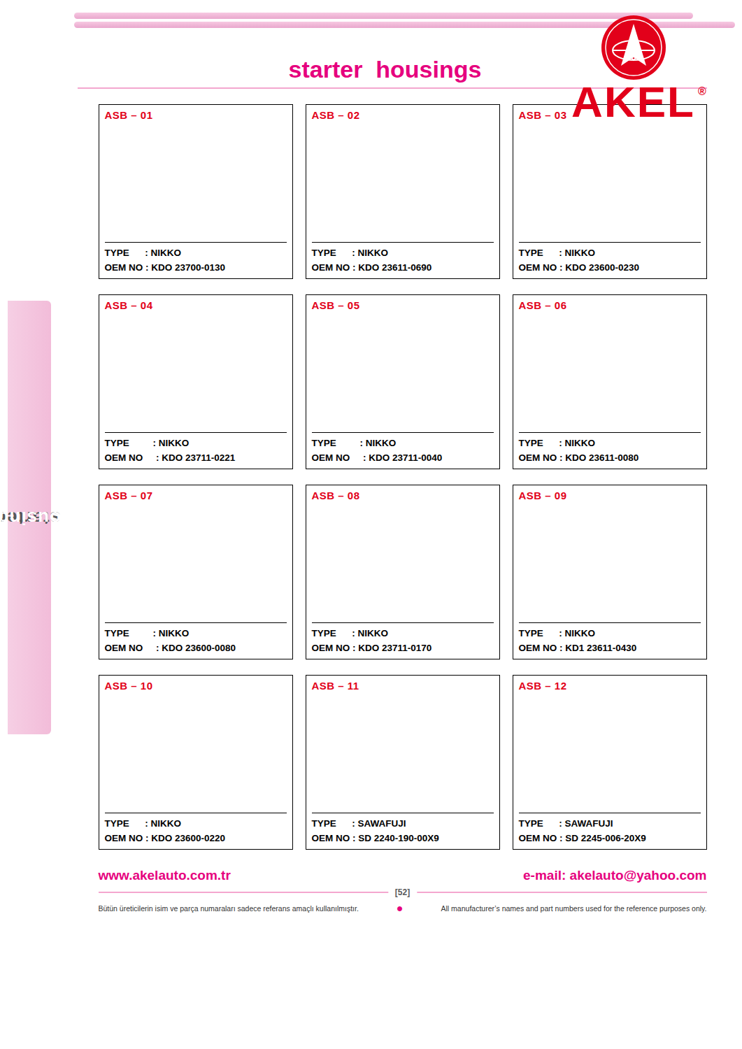AKEL®
starter housings
starter housings
ASB – 01
TYPE : NIKKO OEM NO : KDO 23700-0130
ASB – 02
TYPE : NIKKO OEM NO : KDO 23611-0690
ASB – 03
TYPE : NIKKO OEM NO : KDO 23600-0230
ASB – 04
TYPE : NIKKO OEM NO : KDO 23711-0221
ASB – 05
TYPE : NIKKO OEM NO : KDO 23711-0040
ASB – 06
TYPE : NIKKO OEM NO : KDO 23611-0080
ASB – 07
TYPE : NIKKO OEM NO : KDO 23600-0080
ASB – 08
TYPE : NIKKO OEM NO : KDO 23711-0170
ASB – 09
TYPE : NIKKO OEM NO : KD1 23611-0430
ASB – 10
TYPE : NIKKO OEM NO : KDO 23600-0220
ASB – 11
TYPE : SAWAFUJI OEM NO : SD 2240-190-00X9
ASB – 12
TYPE : SAWAFUJI OEM NO : SD 2245-006-20X9
www.akelauto.com.tr
e-mail: akelauto@yahoo.com
[52]
Bütün üreticilerin isim ve parça numaraları sadece referans amaçlı kullanılmıştır.
●
All manufacturer’s names and part numbers used for the reference purposes only.